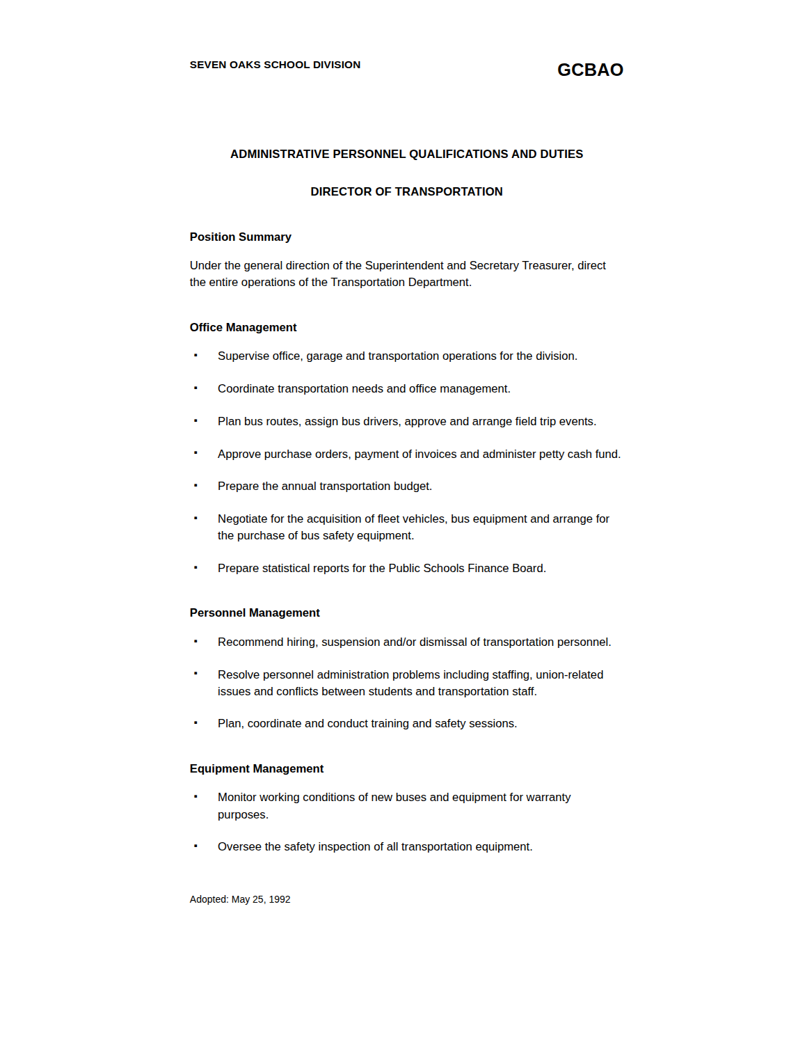SEVEN OAKS SCHOOL DIVISION
GCBAO
ADMINISTRATIVE PERSONNEL QUALIFICATIONS AND DUTIES
DIRECTOR OF TRANSPORTATION
Position Summary
Under the general direction of the Superintendent and Secretary Treasurer, direct the entire operations of the Transportation Department.
Office Management
Supervise office, garage and transportation operations for the division.
Coordinate transportation needs and office management.
Plan bus routes, assign bus drivers, approve and arrange field trip events.
Approve purchase orders, payment of invoices and administer petty cash fund.
Prepare the annual transportation budget.
Negotiate for the acquisition of fleet vehicles, bus equipment and arrange for the purchase of bus safety equipment.
Prepare statistical reports for the Public Schools Finance Board.
Personnel Management
Recommend hiring, suspension and/or dismissal of transportation personnel.
Resolve personnel administration problems including staffing, union-related issues and conflicts between students and transportation staff.
Plan, coordinate and conduct training and safety sessions.
Equipment Management
Monitor working conditions of new buses and equipment for warranty purposes.
Oversee the safety inspection of all transportation equipment.
Adopted: May 25, 1992